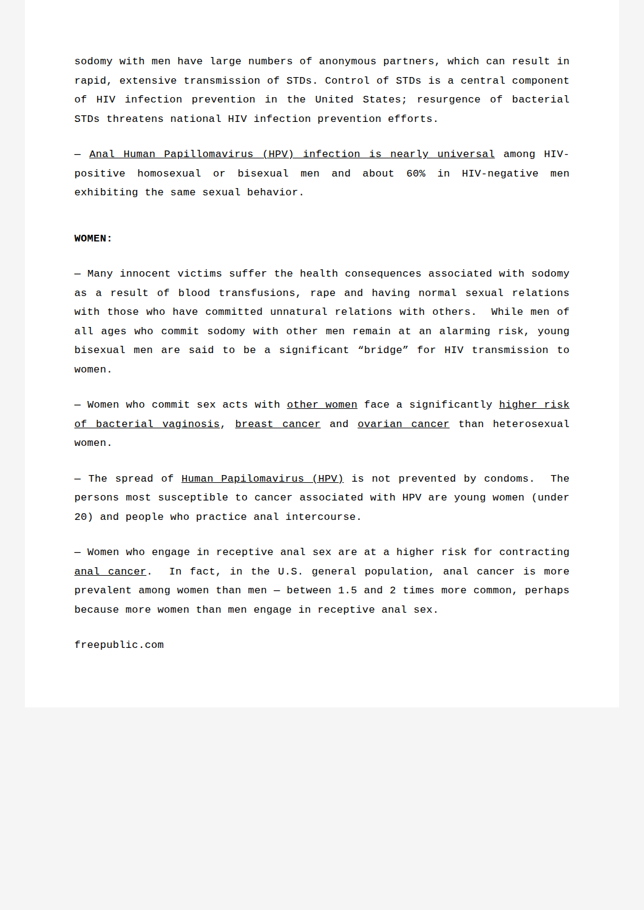sodomy with men have large numbers of anonymous partners, which can result in rapid, extensive transmission of STDs. Control of STDs is a central component of HIV infection prevention in the United States; resurgence of bacterial STDs threatens national HIV infection prevention efforts.
— Anal Human Papillomavirus (HPV) infection is nearly universal among HIV-positive homosexual or bisexual men and about 60% in HIV-negative men exhibiting the same sexual behavior.
WOMEN:
— Many innocent victims suffer the health consequences associated with sodomy as a result of blood transfusions, rape and having normal sexual relations with those who have committed unnatural relations with others. While men of all ages who commit sodomy with other men remain at an alarming risk, young bisexual men are said to be a significant “bridge” for HIV transmission to women.
— Women who commit sex acts with other women face a significantly higher risk of bacterial vaginosis, breast cancer and ovarian cancer than heterosexual women.
— The spread of Human Papilomavirus (HPV) is not prevented by condoms. The persons most susceptible to cancer associated with HPV are young women (under 20) and people who practice anal intercourse.
— Women who engage in receptive anal sex are at a higher risk for contracting anal cancer. In fact, in the U.S. general population, anal cancer is more prevalent among women than men — between 1.5 and 2 times more common, perhaps because more women than men engage in receptive anal sex.
freepublic.com